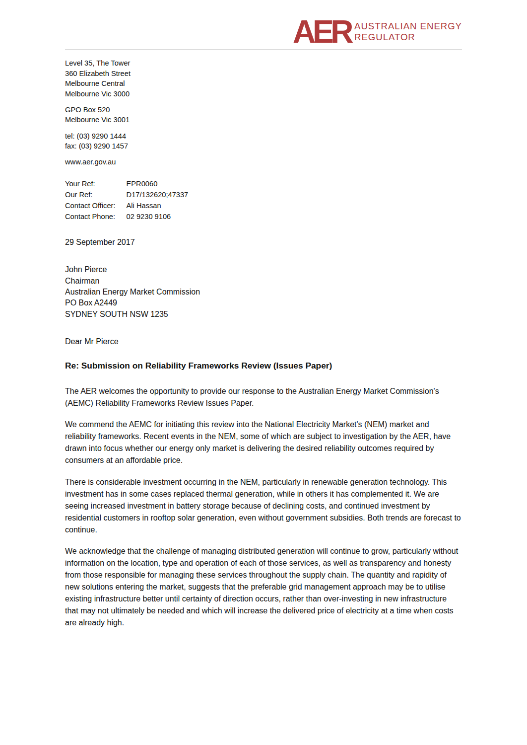AER AUSTRALIAN ENERGY
REGULATOR
Level 35, The Tower
360 Elizabeth Street
Melbourne Central
Melbourne Vic 3000
GPO Box 520
Melbourne Vic 3001
tel: (03) 9290 1444
fax: (03) 9290 1457
www.aer.gov.au
| Your Ref: | EPR0060 |
| Our Ref: | D17/132620;47337 |
| Contact Officer: | Ali Hassan |
| Contact Phone: | 02 9230 9106 |
29 September 2017
John Pierce
Chairman
Australian Energy Market Commission
PO Box A2449
SYDNEY SOUTH NSW 1235
Dear Mr Pierce
Re: Submission on Reliability Frameworks Review (Issues Paper)
The AER welcomes the opportunity to provide our response to the Australian Energy Market Commission's (AEMC) Reliability Frameworks Review Issues Paper.
We commend the AEMC for initiating this review into the National Electricity Market's (NEM) market and reliability frameworks. Recent events in the NEM, some of which are subject to investigation by the AER, have drawn into focus whether our energy only market is delivering the desired reliability outcomes required by consumers at an affordable price.
There is considerable investment occurring in the NEM, particularly in renewable generation technology. This investment has in some cases replaced thermal generation, while in others it has complemented it. We are seeing increased investment in battery storage because of declining costs, and continued investment by residential customers in rooftop solar generation, even without government subsidies. Both trends are forecast to continue.
We acknowledge that the challenge of managing distributed generation will continue to grow, particularly without information on the location, type and operation of each of those services, as well as transparency and honesty from those responsible for managing these services throughout the supply chain. The quantity and rapidity of new solutions entering the market, suggests that the preferable grid management approach may be to utilise existing infrastructure better until certainty of direction occurs, rather than over-investing in new infrastructure that may not ultimately be needed and which will increase the delivered price of electricity at a time when costs are already high.